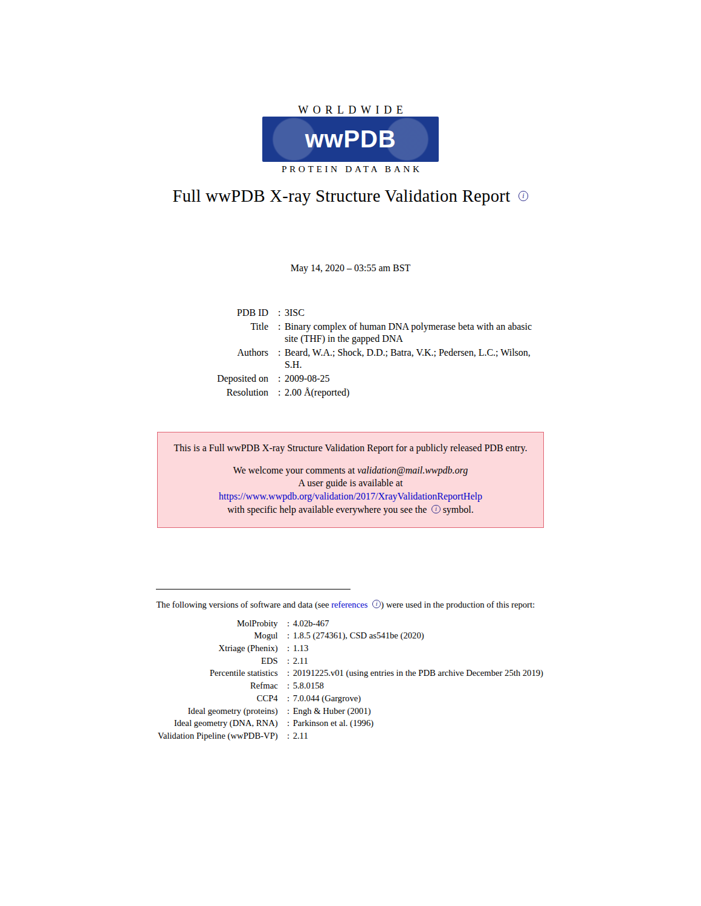WORLDWIDE
ww PDB
PROTEIN DATA BANK
Full wwPDB X-ray Structure Validation Report i
May 14, 2020 – 03:55 am BST
| PDB ID | : | 3ISC |
| Title | : | Binary complex of human DNA polymerase beta with an abasic site (THF) in the gapped DNA |
| Authors | : | Beard, W.A.; Shock, D.D.; Batra, V.K.; Pedersen, L.C.; Wilson, S.H. |
| Deposited on | : | 2009-08-25 |
| Resolution | : | 2.00 Å(reported) |
This is a Full wwPDB X-ray Structure Validation Report for a publicly released PDB entry.
We welcome your comments at validation@mail.wwpdb.org
A user guide is available at
https://www.wwpdb.org/validation/2017/XrayValidationReportHelp
with specific help available everywhere you see the i symbol.
The following versions of software and data (see references i) were used in the production of this report:
| MolProbity | : | 4.02b-467 |
| Mogul | : | 1.8.5 (274361), CSD as541be (2020) |
| Xtriage (Phenix) | : | 1.13 |
| EDS | : | 2.11 |
| Percentile statistics | : | 20191225.v01 (using entries in the PDB archive December 25th 2019) |
| Refmac | : | 5.8.0158 |
| CCP4 | : | 7.0.044 (Gargrove) |
| Ideal geometry (proteins) | : | Engh & Huber (2001) |
| Ideal geometry (DNA, RNA) | : | Parkinson et al. (1996) |
| Validation Pipeline (wwPDB-VP) | : | 2.11 |